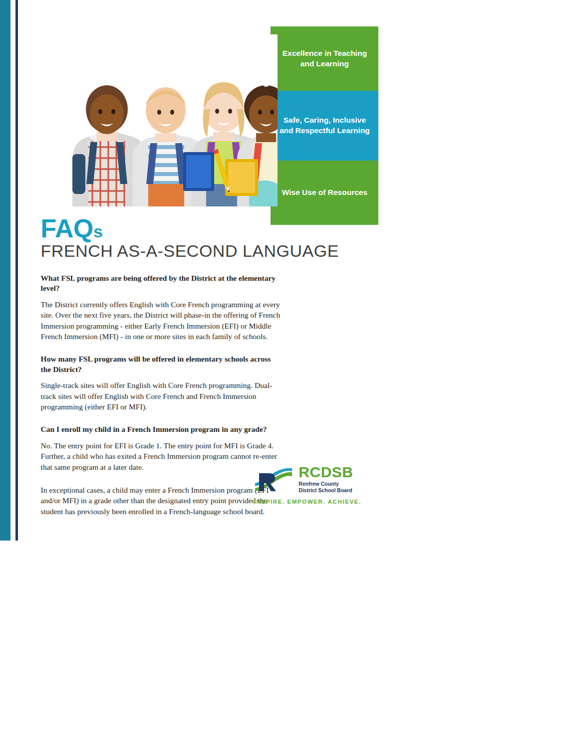Excellence in Teaching and Learning
Safe, Caring, Inclusive and Respectful Learning
Wise Use of Resources
FAQs
FRENCH AS-A-SECOND LANGUAGE
What FSL programs are being offered by the District at the elementary level?
The District currently offers English with Core French programming at every site. Over the next five years, the District will phase-in the offering of French Immersion programming - either Early French Immersion (EFI) or Middle French Immersion (MFI) - in one or more sites in each family of schools.
How many FSL programs will be offered in elementary schools across the District?
Single-track sites will offer English with Core French programming. Dual-track sites will offer English with Core French and French Immersion programming (either EFI or MFI).
Can I enroll my child in a French Immersion program in any grade?
No. The entry point for EFI is Grade 1. The entry point for MFI is Grade 4. Further, a child who has exited a French Immersion program cannot re-enter that same program at a later date.
In exceptional cases, a child may enter a French Immersion program (EFI and/or MFI) in a grade other than the designated entry point provided the student has previously been enrolled in a French-language school board.
RCDSB
Renfrew County
District School Board
INSPIRE. EMPOWER. ACHIEVE.